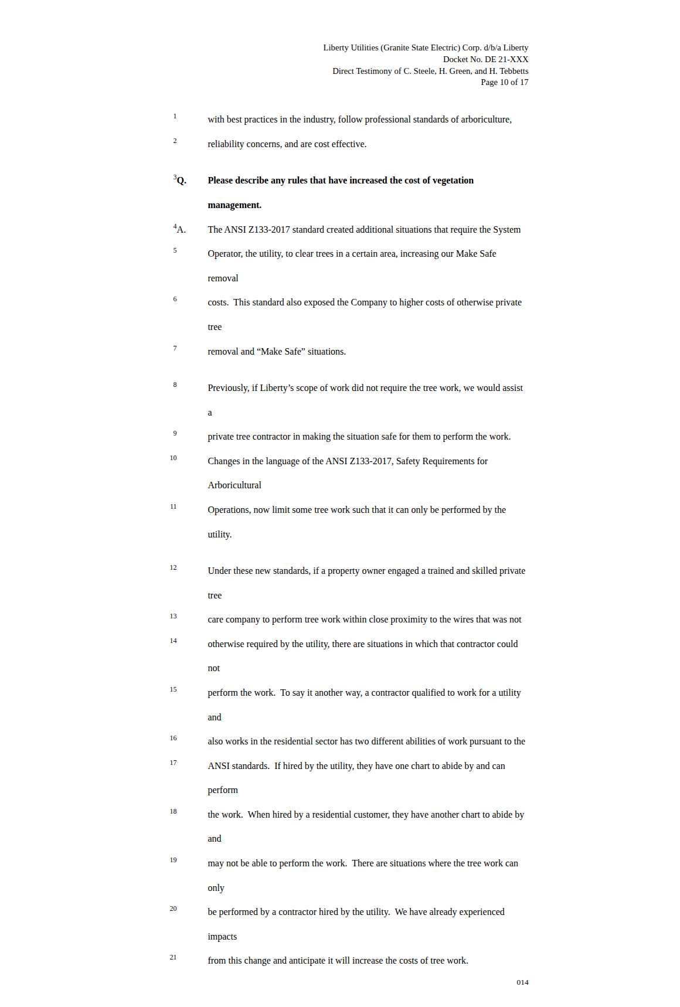Liberty Utilities (Granite State Electric) Corp. d/b/a Liberty
Docket No. DE 21-XXX
Direct Testimony of C. Steele, H. Green, and H. Tebbetts
Page 10 of 17
| 1 | | with best practices in the industry, follow professional standards of arboriculture, |
| 2 | | reliability concerns, and are cost effective. |
| 3 | Q. | Please describe any rules that have increased the cost of vegetation management. |
| 4 | A. | The ANSI Z133-2017 standard created additional situations that require the System |
| 5 | | Operator, the utility, to clear trees in a certain area, increasing our Make Safe removal |
| 6 | | costs. This standard also exposed the Company to higher costs of otherwise private tree |
| 7 | | removal and “Make Safe” situations. |
| 8 | | Previously, if Liberty’s scope of work did not require the tree work, we would assist a |
| 9 | | private tree contractor in making the situation safe for them to perform the work. |
| 10 | | Changes in the language of the ANSI Z133-2017, Safety Requirements for Arboricultural |
| 11 | | Operations, now limit some tree work such that it can only be performed by the utility. |
| 12 | | Under these new standards, if a property owner engaged a trained and skilled private tree |
| 13 | | care company to perform tree work within close proximity to the wires that was not |
| 14 | | otherwise required by the utility, there are situations in which that contractor could not |
| 15 | | perform the work. To say it another way, a contractor qualified to work for a utility and |
| 16 | | also works in the residential sector has two different abilities of work pursuant to the |
| 17 | | ANSI standards. If hired by the utility, they have one chart to abide by and can perform |
| 18 | | the work. When hired by a residential customer, they have another chart to abide by and |
| 19 | | may not be able to perform the work. There are situations where the tree work can only |
| 20 | | be performed by a contractor hired by the utility. We have already experienced impacts |
| 21 | | from this change and anticipate it will increase the costs of tree work. |
014